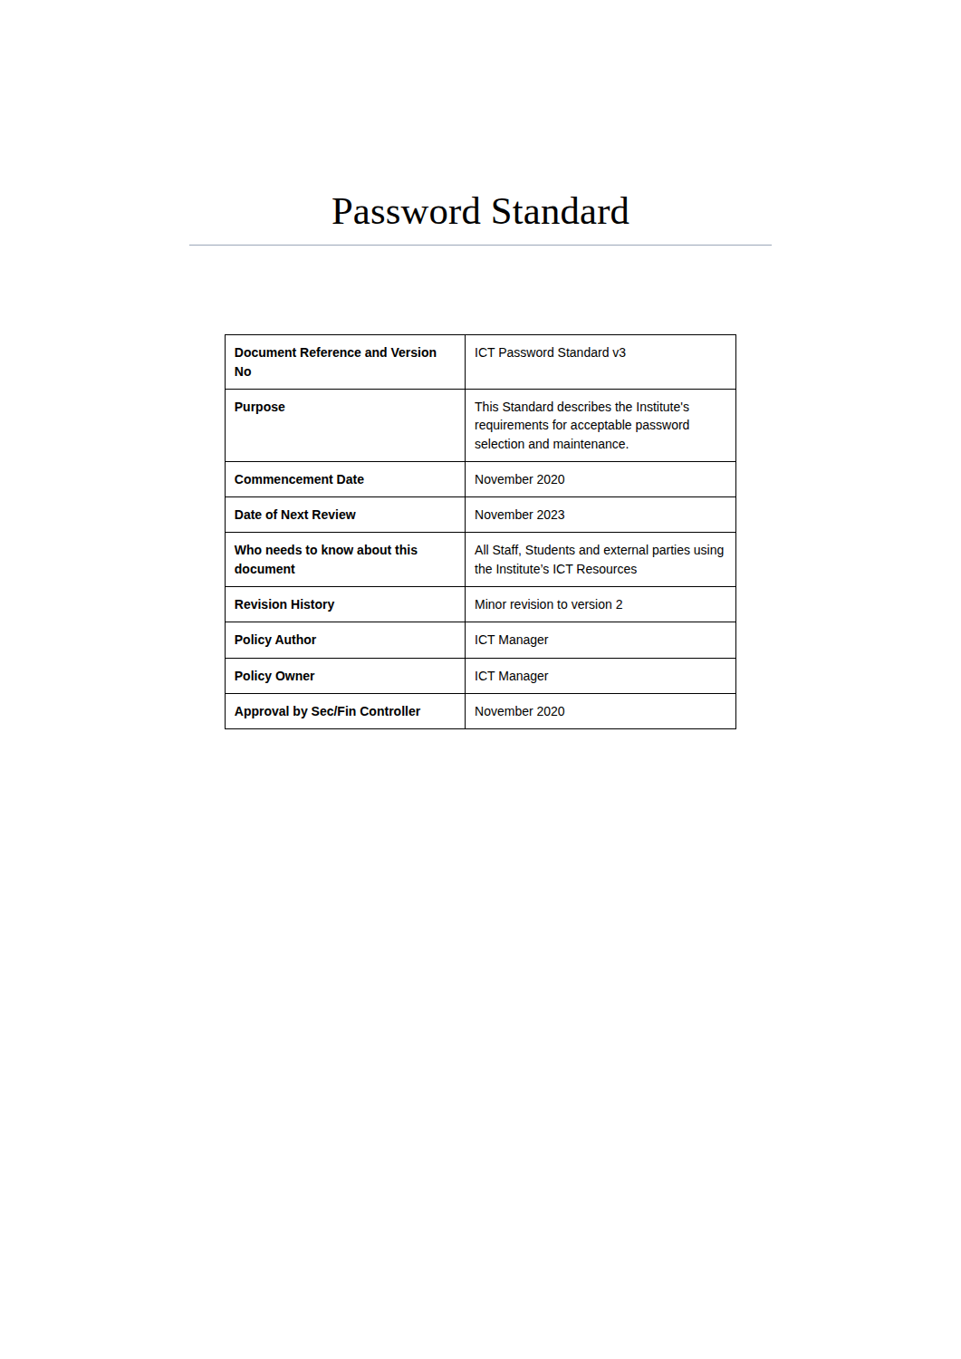Password Standard
| Document Reference and Version No | ICT Password Standard v3 |
| Purpose | This Standard describes the Institute's requirements for acceptable password selection and maintenance. |
| Commencement Date | November 2020 |
| Date of Next Review | November 2023 |
| Who needs to know about this document | All Staff, Students and external parties using the Institute’s ICT Resources |
| Revision History | Minor revision to version 2 |
| Policy Author | ICT Manager |
| Policy Owner | ICT Manager |
| Approval by Sec/Fin Controller | November 2020 |